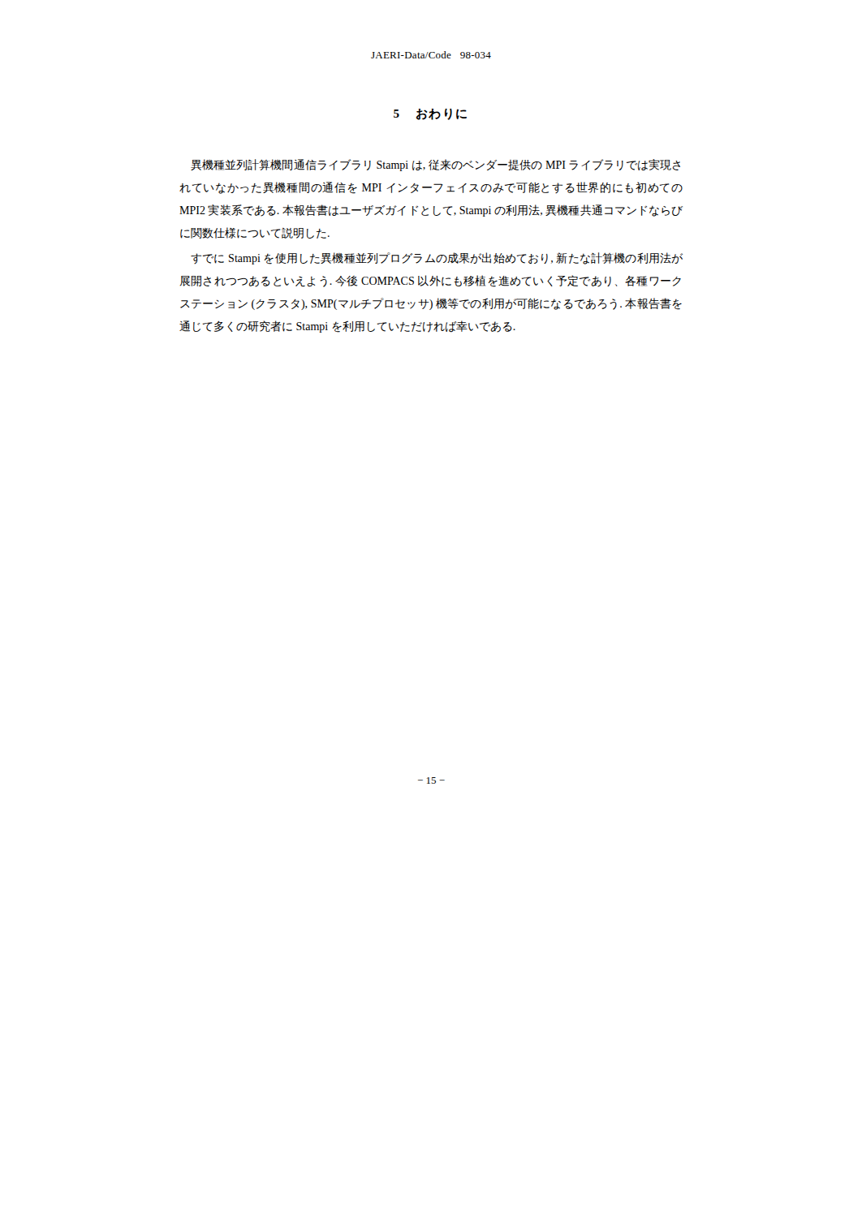JAERI-Data/Code 98-034
5おわりに
異機種並列計算機間通信ライブラリ Stampi は, 従来のベンダー提供の MPI ライブラリでは実現されていなかった異機種間の通信を MPI インターフェイスのみで可能とする世界的にも初めての MPI2 実装系である. 本報告書はユーザズガイドとして, Stampi の利用法, 異機種共通コマンドならびに関数仕様について説明した.
すでに Stampi を使用した異機種並列プログラムの成果が出始めており, 新たな計算機の利用法が展開されつつあるといえよう. 今後 COMPACS 以外にも移植を進めていく予定であり、各種ワークステーション (クラスタ), SMP(マルチプロセッサ) 機等での利用が可能になるであろう. 本報告書を通じて多くの研究者に Stampi を利用していただければ幸いである.
− 15 −